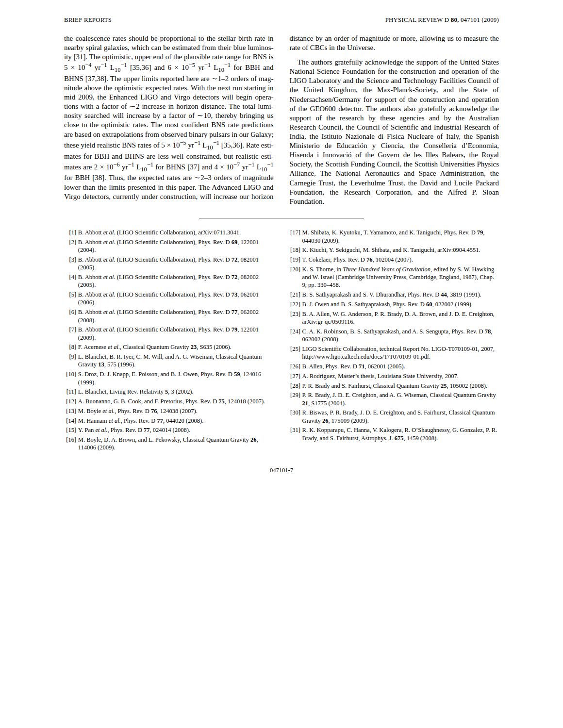Brief Reports
Physical Review D 80, 047101 (2009)
the coalescence rates should be proportional to the stellar birth rate in nearby spiral galaxies, which can be estimated from their blue luminosity [31]. The optimistic, upper end of the plausible rate range for BNS is 5 × 10−4 yr−1 L10−1 [35,36] and 6 × 10−5 yr−1 L10−1 for BBH and BHNS [37,38]. The upper limits reported here are ∼1–2 orders of magnitude above the optimistic expected rates. With the next run starting in mid 2009, the Enhanced LIGO and Virgo detectors will begin operations with a factor of ∼2 increase in horizon distance. The total luminosity searched will increase by a factor of ∼10, thereby bringing us close to the optimistic rates. The most confident BNS rate predictions are based on extrapolations from observed binary pulsars in our Galaxy; these yield realistic BNS rates of 5 × 10−5 yr−1 L10−1 [35,36]. Rate estimates for BBH and BHNS are less well constrained, but realistic estimates are 2 × 10−6 yr−1 L10−1 for BHNS [37] and 4 × 10−7 yr−1 L10−1 for BBH [38]. Thus, the expected rates are ∼2–3 orders of magnitude lower than the limits presented in this paper. The Advanced LIGO and Virgo detectors, currently under construction, will increase our horizon distance by an order of magnitude or more, allowing us to measure the rate of CBCs in the Universe.
The authors gratefully acknowledge the support of the United States National Science Foundation for the construction and operation of the LIGO Laboratory and the Science and Technology Facilities Council of the United Kingdom, the Max-Planck-Society, and the State of Niedersachsen/Germany for support of the construction and operation of the GEO600 detector. The authors also gratefully acknowledge the support of the research by these agencies and by the Australian Research Council, the Council of Scientific and Industrial Research of India, the Istituto Nazionale di Fisica Nucleare of Italy, the Spanish Ministerio de Educación y Ciencia, the Conselleria d’Economia, Hisenda i Innovació of the Govern de les Illes Balears, the Royal Society, the Scottish Funding Council, the Scottish Universities Physics Alliance, The National Aeronautics and Space Administration, the Carnegie Trust, the Leverhulme Trust, the David and Lucile Packard Foundation, the Research Corporation, and the Alfred P. Sloan Foundation.
1 B. Abbott et al. (LIGO Scientific Collaboration), arXiv:0711.3041.
2 B. Abbott et al. (LIGO Scientific Collaboration), Phys. Rev. D 69, 122001 (2004).
3 B. Abbott et al. (LIGO Scientific Collaboration), Phys. Rev. D 72, 082001 (2005).
4 B. Abbott et al. (LIGO Scientific Collaboration), Phys. Rev. D 72, 082002 (2005).
5 B. Abbott et al. (LIGO Scientific Collaboration), Phys. Rev. D 73, 062001 (2006).
6 B. Abbott et al. (LIGO Scientific Collaboration), Phys. Rev. D 77, 062002 (2008).
7 B. Abbott et al. (LIGO Scientific Collaboration), Phys. Rev. D 79, 122001 (2009).
8 F. Acernese et al., Classical Quantum Gravity 23, S635 (2006).
9 L. Blanchet, B. R. Iyer, C. M. Will, and A. G. Wiseman, Classical Quantum Gravity 13, 575 (1996).
10 S. Droz, D. J. Knapp, E. Poisson, and B. J. Owen, Phys. Rev. D 59, 124016 (1999).
11 L. Blanchet, Living Rev. Relativity 5, 3 (2002).
12 A. Buonanno, G. B. Cook, and F. Pretorius, Phys. Rev. D 75, 124018 (2007).
13 M. Boyle et al., Phys. Rev. D 76, 124038 (2007).
14 M. Hannam et al., Phys. Rev. D 77, 044020 (2008).
15 Y. Pan et al., Phys. Rev. D 77, 024014 (2008).
16 M. Boyle, D. A. Brown, and L. Pekowsky, Classical Quantum Gravity 26, 114006 (2009).
17 M. Shibata, K. Kyutoku, T. Yamamoto, and K. Taniguchi, Phys. Rev. D 79, 044030 (2009).
18 K. Kiuchi, Y. Sekiguchi, M. Shibata, and K. Taniguchi, arXiv:0904.4551.
19 T. Cokelaer, Phys. Rev. D 76, 102004 (2007).
20 K. S. Thorne, in Three Hundred Years of Gravitation, edited by S. W. Hawking and W. Israel (Cambridge University Press, Cambridge, England, 1987), Chap. 9, pp. 330–458.
21 B. S. Sathyaprakash and S. V. Dhurandhar, Phys. Rev. D 44, 3819 (1991).
22 B. J. Owen and B. S. Sathyaprakash, Phys. Rev. D 60, 022002 (1999).
23 B. A. Allen, W. G. Anderson, P. R. Brady, D. A. Brown, and J. D. E. Creighton, arXiv:gr-qc/0509116.
24 C. A. K. Robinson, B. S. Sathyaprakash, and A. S. Sengupta, Phys. Rev. D 78, 062002 (2008).
25 LIGO Scientific Collaboration, technical Report No. LIGO-T070109-01, 2007, http://www.ligo.caltech.edu/docs/T/T070109-01.pdf.
26 B. Allen, Phys. Rev. D 71, 062001 (2005).
27 A. Rodríguez, Master’s thesis, Louisiana State University, 2007.
28 P. R. Brady and S. Fairhurst, Classical Quantum Gravity 25, 105002 (2008).
29 P. R. Brady, J. D. E. Creighton, and A. G. Wiseman, Classical Quantum Gravity 21, S1775 (2004).
30 R. Biswas, P. R. Brady, J. D. E. Creighton, and S. Fairhurst, Classical Quantum Gravity 26, 175009 (2009).
31 R. K. Kopparapu, C. Hanna, V. Kalogera, R. O’Shaughnessy, G. Gonzalez, P. R. Brady, and S. Fairhurst, Astrophys. J. 675, 1459 (2008).
047101-7